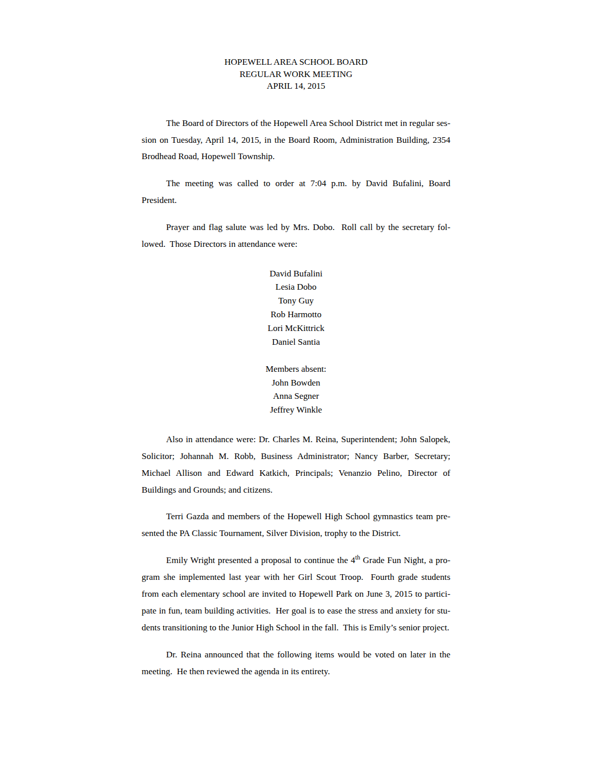HOPEWELL AREA SCHOOL BOARD REGULAR WORK MEETING APRIL 14, 2015
The Board of Directors of the Hopewell Area School District met in regular session on Tuesday, April 14, 2015, in the Board Room, Administration Building, 2354 Brodhead Road, Hopewell Township.
The meeting was called to order at 7:04 p.m. by David Bufalini, Board President.
Prayer and flag salute was led by Mrs. Dobo. Roll call by the secretary followed. Those Directors in attendance were:
David Bufalini Lesia Dobo Tony Guy Rob Harmotto Lori McKittrick Daniel Santia Members absent: John Bowden Anna Segner Jeffrey Winkle
Also in attendance were: Dr. Charles M. Reina, Superintendent; John Salopek, Solicitor; Johannah M. Robb, Business Administrator; Nancy Barber, Secretary; Michael Allison and Edward Katkich, Principals; Venanzio Pelino, Director of Buildings and Grounds; and citizens.
Terri Gazda and members of the Hopewell High School gymnastics team presented the PA Classic Tournament, Silver Division, trophy to the District.
Emily Wright presented a proposal to continue the 4th Grade Fun Night, a program she implemented last year with her Girl Scout Troop. Fourth grade students from each elementary school are invited to Hopewell Park on June 3, 2015 to participate in fun, team building activities. Her goal is to ease the stress and anxiety for students transitioning to the Junior High School in the fall. This is Emily’s senior project.
Dr. Reina announced that the following items would be voted on later in the meeting. He then reviewed the agenda in its entirety.